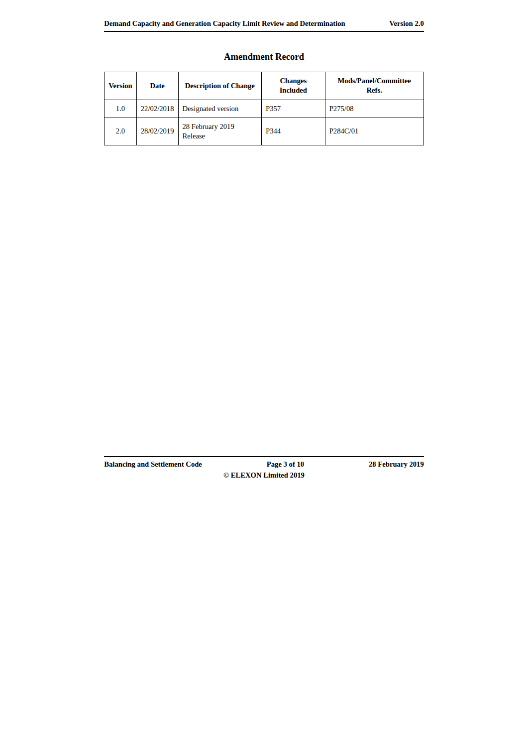Demand Capacity and Generation Capacity Limit Review and Determination
Version 2.0
Amendment Record
| Version | Date | Description of Change | Changes Included | Mods/Panel/Committee Refs. |
| --- | --- | --- | --- | --- |
| 1.0 | 22/02/2018 | Designated version | P357 | P275/08 |
| 2.0 | 28/02/2019 | 28 February 2019 Release | P344 | P284C/01 |
Balancing and Settlement Code
Page 3 of 10
28 February 2019
© ELEXON Limited 2019